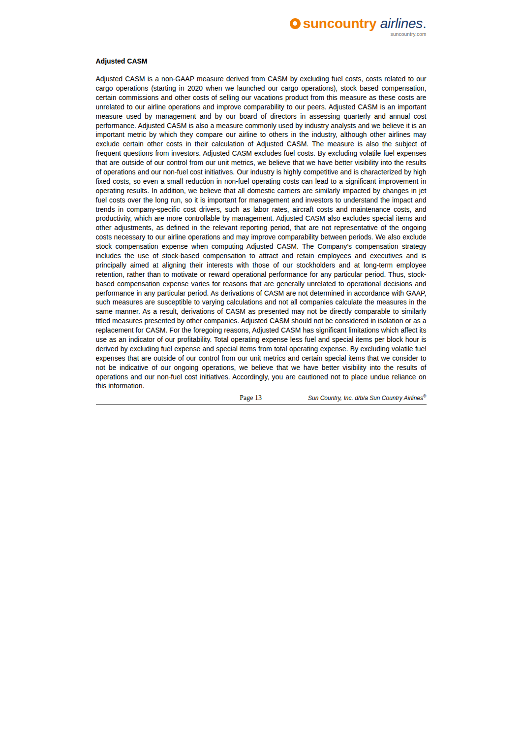sun country airlines.
suncountry.com
Adjusted CASM
Adjusted CASM is a non-GAAP measure derived from CASM by excluding fuel costs, costs related to our cargo operations (starting in 2020 when we launched our cargo operations), stock based compensation, certain commissions and other costs of selling our vacations product from this measure as these costs are unrelated to our airline operations and improve comparability to our peers. Adjusted CASM is an important measure used by management and by our board of directors in assessing quarterly and annual cost performance. Adjusted CASM is also a measure commonly used by industry analysts and we believe it is an important metric by which they compare our airline to others in the industry, although other airlines may exclude certain other costs in their calculation of Adjusted CASM. The measure is also the subject of frequent questions from investors. Adjusted CASM excludes fuel costs. By excluding volatile fuel expenses that are outside of our control from our unit metrics, we believe that we have better visibility into the results of operations and our non-fuel cost initiatives. Our industry is highly competitive and is characterized by high fixed costs, so even a small reduction in non-fuel operating costs can lead to a significant improvement in operating results. In addition, we believe that all domestic carriers are similarly impacted by changes in jet fuel costs over the long run, so it is important for management and investors to understand the impact and trends in company-specific cost drivers, such as labor rates, aircraft costs and maintenance costs, and productivity, which are more controllable by management. Adjusted CASM also excludes special items and other adjustments, as defined in the relevant reporting period, that are not representative of the ongoing costs necessary to our airline operations and may improve comparability between periods. We also exclude stock compensation expense when computing Adjusted CASM. The Company’s compensation strategy includes the use of stock-based compensation to attract and retain employees and executives and is principally aimed at aligning their interests with those of our stockholders and at long-term employee retention, rather than to motivate or reward operational performance for any particular period. Thus, stock-based compensation expense varies for reasons that are generally unrelated to operational decisions and performance in any particular period. As derivations of CASM are not determined in accordance with GAAP, such measures are susceptible to varying calculations and not all companies calculate the measures in the same manner. As a result, derivations of CASM as presented may not be directly comparable to similarly titled measures presented by other companies. Adjusted CASM should not be considered in isolation or as a replacement for CASM. For the foregoing reasons, Adjusted CASM has significant limitations which affect its use as an indicator of our profitability. Total operating expense less fuel and special items per block hour is derived by excluding fuel expense and special items from total operating expense. By excluding volatile fuel expenses that are outside of our control from our unit metrics and certain special items that we consider to not be indicative of our ongoing operations, we believe that we have better visibility into the results of operations and our non-fuel cost initiatives. Accordingly, you are cautioned not to place undue reliance on this information.
Page 13 Sun Country, Inc. d/b/a Sun Country Airlines®